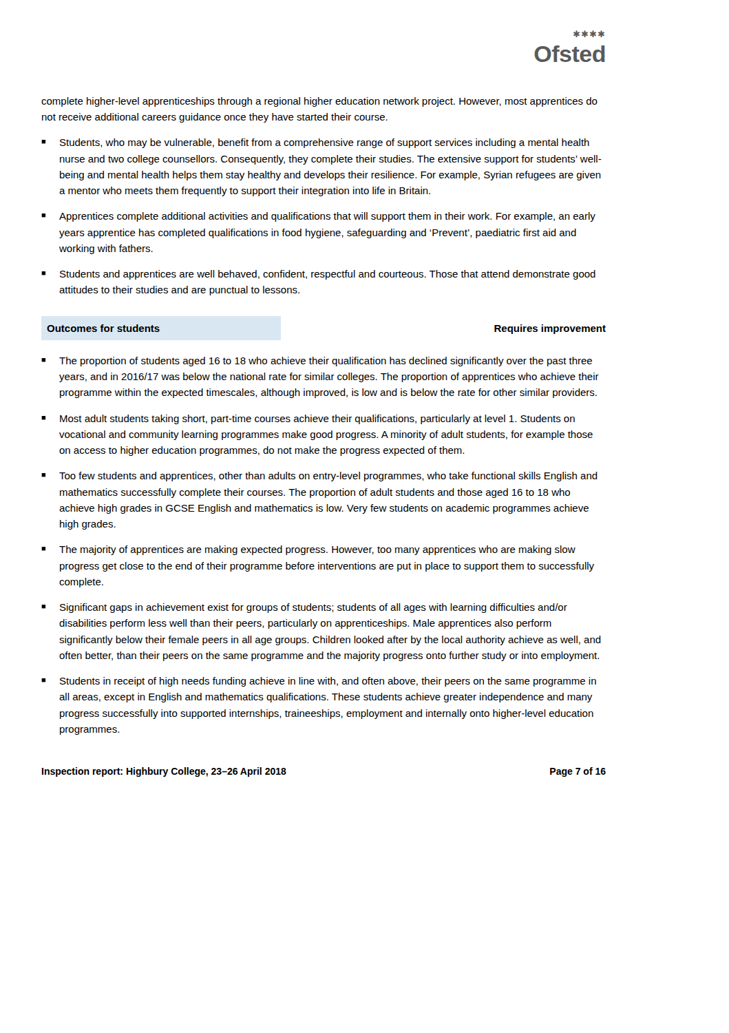✱✱✱✱
Ofsted
complete higher-level apprenticeships through a regional higher education network project. However, most apprentices do not receive additional careers guidance once they have started their course.
Students, who may be vulnerable, benefit from a comprehensive range of support services including a mental health nurse and two college counsellors. Consequently, they complete their studies. The extensive support for students’ well-being and mental health helps them stay healthy and develops their resilience. For example, Syrian refugees are given a mentor who meets them frequently to support their integration into life in Britain.
Apprentices complete additional activities and qualifications that will support them in their work. For example, an early years apprentice has completed qualifications in food hygiene, safeguarding and ‘Prevent’, paediatric first aid and working with fathers.
Students and apprentices are well behaved, confident, respectful and courteous. Those that attend demonstrate good attitudes to their studies and are punctual to lessons.
Outcomes for students
Requires improvement
The proportion of students aged 16 to 18 who achieve their qualification has declined significantly over the past three years, and in 2016/17 was below the national rate for similar colleges. The proportion of apprentices who achieve their programme within the expected timescales, although improved, is low and is below the rate for other similar providers.
Most adult students taking short, part-time courses achieve their qualifications, particularly at level 1. Students on vocational and community learning programmes make good progress. A minority of adult students, for example those on access to higher education programmes, do not make the progress expected of them.
Too few students and apprentices, other than adults on entry-level programmes, who take functional skills English and mathematics successfully complete their courses. The proportion of adult students and those aged 16 to 18 who achieve high grades in GCSE English and mathematics is low. Very few students on academic programmes achieve high grades.
The majority of apprentices are making expected progress. However, too many apprentices who are making slow progress get close to the end of their programme before interventions are put in place to support them to successfully complete.
Significant gaps in achievement exist for groups of students; students of all ages with learning difficulties and/or disabilities perform less well than their peers, particularly on apprenticeships. Male apprentices also perform significantly below their female peers in all age groups. Children looked after by the local authority achieve as well, and often better, than their peers on the same programme and the majority progress onto further study or into employment.
Students in receipt of high needs funding achieve in line with, and often above, their peers on the same programme in all areas, except in English and mathematics qualifications. These students achieve greater independence and many progress successfully into supported internships, traineeships, employment and internally onto higher-level education programmes.
Inspection report: Highbury College, 23–26 April 2018
Page 7 of 16